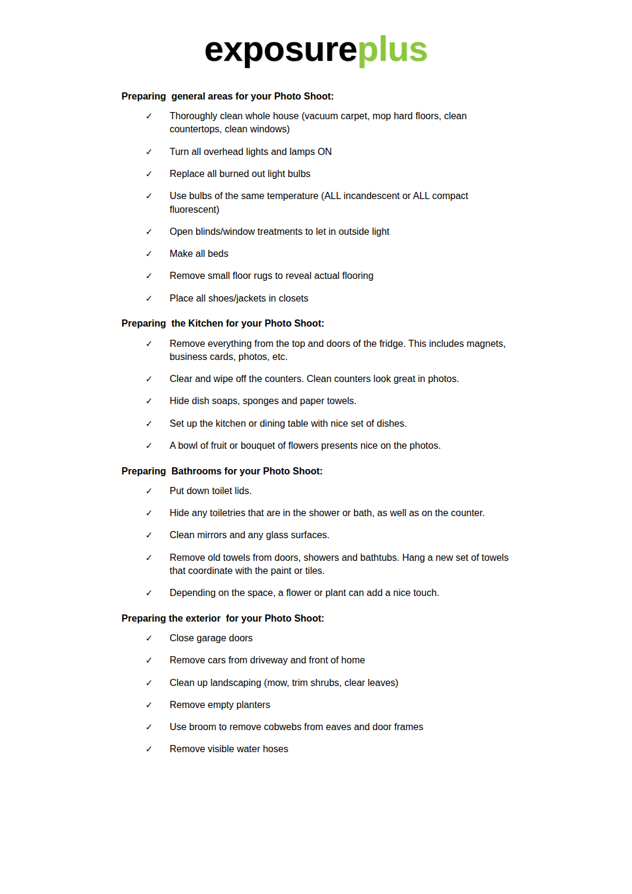exposure plus
Preparing general areas for your Photo Shoot:
Thoroughly clean whole house (vacuum carpet, mop hard floors, clean countertops, clean windows)
Turn all overhead lights and lamps ON
Replace all burned out light bulbs
Use bulbs of the same temperature (ALL incandescent or ALL compact fluorescent)
Open blinds/window treatments to let in outside light
Make all beds
Remove small floor rugs to reveal actual flooring
Place all shoes/jackets in closets
Preparing the Kitchen for your Photo Shoot:
Remove everything from the top and doors of the fridge. This includes magnets, business cards, photos, etc.
Clear and wipe off the counters. Clean counters look great in photos.
Hide dish soaps, sponges and paper towels.
Set up the kitchen or dining table with nice set of dishes.
A bowl of fruit or bouquet of flowers presents nice on the photos.
Preparing Bathrooms for your Photo Shoot:
Put down toilet lids.
Hide any toiletries that are in the shower or bath, as well as on the counter.
Clean mirrors and any glass surfaces.
Remove old towels from doors, showers and bathtubs. Hang a new set of towels that coordinate with the paint or tiles.
Depending on the space, a flower or plant can add a nice touch.
Preparing the exterior for your Photo Shoot:
Close garage doors
Remove cars from driveway and front of home
Clean up landscaping (mow, trim shrubs, clear leaves)
Remove empty planters
Use broom to remove cobwebs from eaves and door frames
Remove visible water hoses